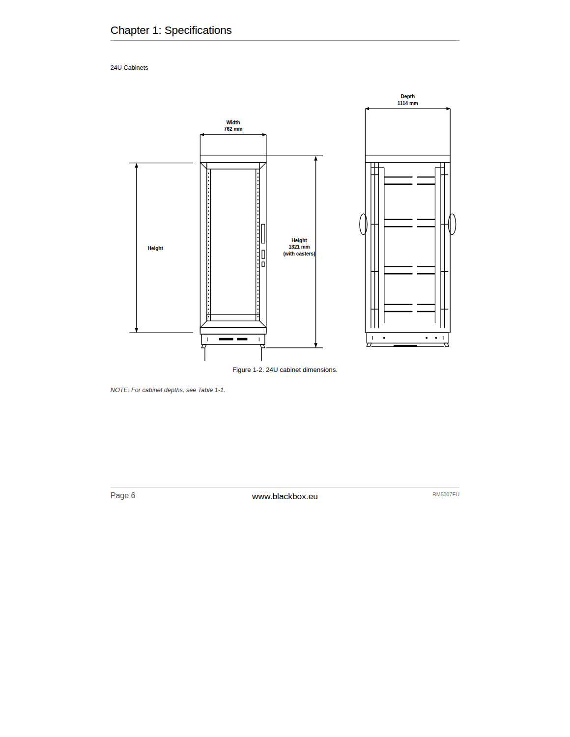Chapter 1: Specifications
24U Cabinets
Width 762 mm Height Height 1321 mm (with casters) Depth 1114 mm
Figure 1-2. 24U cabinet dimensions.
NOTE: For cabinet depths, see Table 1-1.
Page 6 www.blackbox.eu RM5007EU